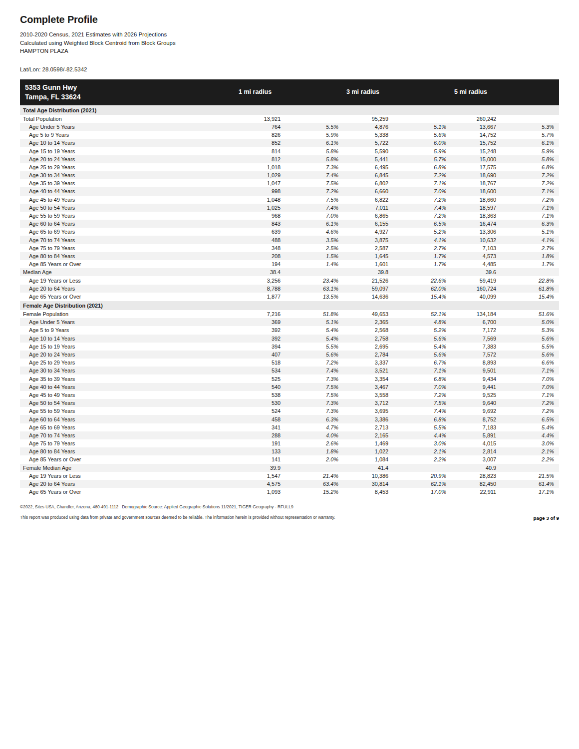Complete Profile
2010-2020 Census, 2021 Estimates with 2026 Projections
Calculated using Weighted Block Centroid from Block Groups
HAMPTON PLAZA
Lat/Lon: 28.0598/-82.5342
| 5353 Gunn Hwy Tampa, FL 33624 | 1 mi radius | 3 mi radius | 5 mi radius |
| --- | --- | --- | --- |
| Total Age Distribution (2021) |
| Total Population | 13,921 | | 95,259 | | 260,242 | |
| Age Under 5 Years | 764 | 5.5% | 4,876 | 5.1% | 13,667 | 5.3% |
| Age 5 to 9 Years | 826 | 5.9% | 5,338 | 5.6% | 14,752 | 5.7% |
| Age 10 to 14 Years | 852 | 6.1% | 5,722 | 6.0% | 15,752 | 6.1% |
| Age 15 to 19 Years | 814 | 5.8% | 5,590 | 5.9% | 15,248 | 5.9% |
| Age 20 to 24 Years | 812 | 5.8% | 5,441 | 5.7% | 15,000 | 5.8% |
| Age 25 to 29 Years | 1,018 | 7.3% | 6,495 | 6.8% | 17,575 | 6.8% |
| Age 30 to 34 Years | 1,029 | 7.4% | 6,845 | 7.2% | 18,690 | 7.2% |
| Age 35 to 39 Years | 1,047 | 7.5% | 6,802 | 7.1% | 18,767 | 7.2% |
| Age 40 to 44 Years | 998 | 7.2% | 6,660 | 7.0% | 18,600 | 7.1% |
| Age 45 to 49 Years | 1,048 | 7.5% | 6,822 | 7.2% | 18,660 | 7.2% |
| Age 50 to 54 Years | 1,025 | 7.4% | 7,011 | 7.4% | 18,597 | 7.1% |
| Age 55 to 59 Years | 968 | 7.0% | 6,865 | 7.2% | 18,363 | 7.1% |
| Age 60 to 64 Years | 843 | 6.1% | 6,155 | 6.5% | 16,474 | 6.3% |
| Age 65 to 69 Years | 639 | 4.6% | 4,927 | 5.2% | 13,306 | 5.1% |
| Age 70 to 74 Years | 488 | 3.5% | 3,875 | 4.1% | 10,632 | 4.1% |
| Age 75 to 79 Years | 348 | 2.5% | 2,587 | 2.7% | 7,103 | 2.7% |
| Age 80 to 84 Years | 208 | 1.5% | 1,645 | 1.7% | 4,573 | 1.8% |
| Age 85 Years or Over | 194 | 1.4% | 1,601 | 1.7% | 4,485 | 1.7% |
| Median Age | 38.4 | | 39.8 | | 39.6 | |
| Age 19 Years or Less | 3,256 | 23.4% | 21,526 | 22.6% | 59,419 | 22.8% |
| Age 20 to 64 Years | 8,788 | 63.1% | 59,097 | 62.0% | 160,724 | 61.8% |
| Age 65 Years or Over | 1,877 | 13.5% | 14,636 | 15.4% | 40,099 | 15.4% |
| Female Age Distribution (2021) |
| Female Population | 7,216 | 51.8% | 49,653 | 52.1% | 134,184 | 51.6% |
| Age Under 5 Years | 369 | 5.1% | 2,365 | 4.8% | 6,700 | 5.0% |
| Age 5 to 9 Years | 392 | 5.4% | 2,568 | 5.2% | 7,172 | 5.3% |
| Age 10 to 14 Years | 392 | 5.4% | 2,758 | 5.6% | 7,569 | 5.6% |
| Age 15 to 19 Years | 394 | 5.5% | 2,695 | 5.4% | 7,383 | 5.5% |
| Age 20 to 24 Years | 407 | 5.6% | 2,784 | 5.6% | 7,572 | 5.6% |
| Age 25 to 29 Years | 518 | 7.2% | 3,337 | 6.7% | 8,893 | 6.6% |
| Age 30 to 34 Years | 534 | 7.4% | 3,521 | 7.1% | 9,501 | 7.1% |
| Age 35 to 39 Years | 525 | 7.3% | 3,354 | 6.8% | 9,434 | 7.0% |
| Age 40 to 44 Years | 540 | 7.5% | 3,467 | 7.0% | 9,441 | 7.0% |
| Age 45 to 49 Years | 538 | 7.5% | 3,558 | 7.2% | 9,525 | 7.1% |
| Age 50 to 54 Years | 530 | 7.3% | 3,712 | 7.5% | 9,640 | 7.2% |
| Age 55 to 59 Years | 524 | 7.3% | 3,695 | 7.4% | 9,692 | 7.2% |
| Age 60 to 64 Years | 458 | 6.3% | 3,386 | 6.8% | 8,752 | 6.5% |
| Age 65 to 69 Years | 341 | 4.7% | 2,713 | 5.5% | 7,183 | 5.4% |
| Age 70 to 74 Years | 288 | 4.0% | 2,165 | 4.4% | 5,891 | 4.4% |
| Age 75 to 79 Years | 191 | 2.6% | 1,469 | 3.0% | 4,015 | 3.0% |
| Age 80 to 84 Years | 133 | 1.8% | 1,022 | 2.1% | 2,814 | 2.1% |
| Age 85 Years or Over | 141 | 2.0% | 1,084 | 2.2% | 3,007 | 2.2% |
| Female Median Age | 39.9 | | 41.4 | | 40.9 | |
| Age 19 Years or Less | 1,547 | 21.4% | 10,386 | 20.9% | 28,823 | 21.5% |
| Age 20 to 64 Years | 4,575 | 63.4% | 30,814 | 62.1% | 82,450 | 61.4% |
| Age 65 Years or Over | 1,093 | 15.2% | 8,453 | 17.0% | 22,911 | 17.1% |
©2022, Sites USA, Chandler, Arizona, 480-491-1112 Demographic Source: Applied Geographic Solutions 11/2021, TIGER Geography - RFULL9
page 3 of 9 This report was produced using data from private and government sources deemed to be reliable. The information herein is provided without representation or warranty.